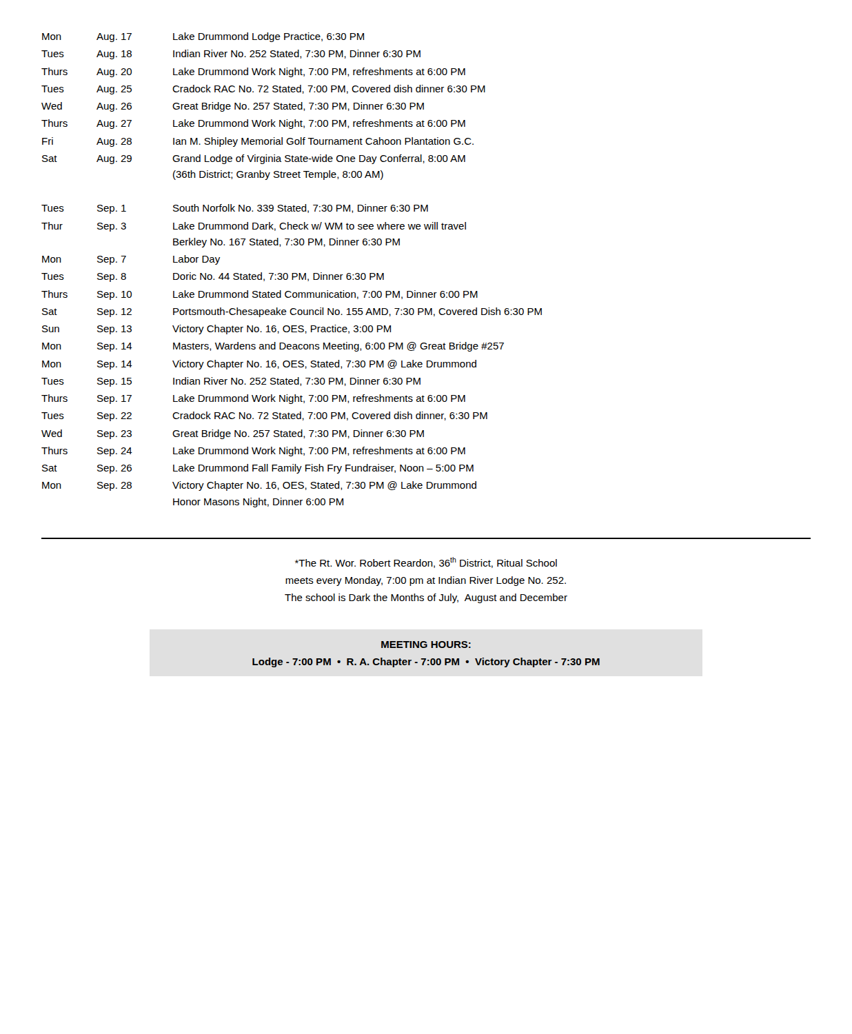| Mon | Aug. 17 | Lake Drummond Lodge Practice, 6:30 PM |
| Tues | Aug. 18 | Indian River No. 252 Stated, 7:30 PM, Dinner 6:30 PM |
| Thurs | Aug. 20 | Lake Drummond Work Night, 7:00 PM, refreshments at 6:00 PM |
| Tues | Aug. 25 | Cradock RAC No. 72 Stated, 7:00 PM, Covered dish dinner 6:30 PM |
| Wed | Aug. 26 | Great Bridge No. 257 Stated, 7:30 PM, Dinner 6:30 PM |
| Thurs | Aug. 27 | Lake Drummond Work Night, 7:00 PM, refreshments at 6:00 PM |
| Fri | Aug. 28 | Ian M. Shipley Memorial Golf Tournament Cahoon Plantation G.C. |
| Sat | Aug. 29 | Grand Lodge of Virginia State-wide One Day Conferral, 8:00 AM (36th District; Granby Street Temple, 8:00 AM) |
| Tues | Sep. 1 | South Norfolk No. 339 Stated, 7:30 PM, Dinner 6:30 PM |
| Thur | Sep. 3 | Lake Drummond Dark, Check w/ WM to see where we will travel Berkley No. 167 Stated, 7:30 PM, Dinner 6:30 PM |
| Mon | Sep. 7 | Labor Day |
| Tues | Sep. 8 | Doric No. 44 Stated, 7:30 PM, Dinner 6:30 PM |
| Thurs | Sep. 10 | Lake Drummond Stated Communication, 7:00 PM, Dinner 6:00 PM |
| Sat | Sep. 12 | Portsmouth-Chesapeake Council No. 155 AMD, 7:30 PM, Covered Dish 6:30 PM |
| Sun | Sep. 13 | Victory Chapter No. 16, OES, Practice, 3:00 PM |
| Mon | Sep. 14 | Masters, Wardens and Deacons Meeting, 6:00 PM @ Great Bridge #257 |
| Mon | Sep. 14 | Victory Chapter No. 16, OES, Stated, 7:30 PM @ Lake Drummond |
| Tues | Sep. 15 | Indian River No. 252 Stated, 7:30 PM, Dinner 6:30 PM |
| Thurs | Sep. 17 | Lake Drummond Work Night, 7:00 PM, refreshments at 6:00 PM |
| Tues | Sep. 22 | Cradock RAC No. 72 Stated, 7:00 PM, Covered dish dinner, 6:30 PM |
| Wed | Sep. 23 | Great Bridge No. 257 Stated, 7:30 PM, Dinner 6:30 PM |
| Thurs | Sep. 24 | Lake Drummond Work Night, 7:00 PM, refreshments at 6:00 PM |
| Sat | Sep. 26 | Lake Drummond Fall Family Fish Fry Fundraiser, Noon – 5:00 PM |
| Mon | Sep. 28 | Victory Chapter No. 16, OES, Stated, 7:30 PM @ Lake Drummond Honor Masons Night, Dinner 6:00 PM |
*The Rt. Wor. Robert Reardon, 36th District, Ritual School
meets every Monday, 7:00 pm at Indian River Lodge No. 252.
The school is Dark the Months of July, August and December
MEETING HOURS:
Lodge - 7:00 PM • R. A. Chapter - 7:00 PM • Victory Chapter - 7:30 PM